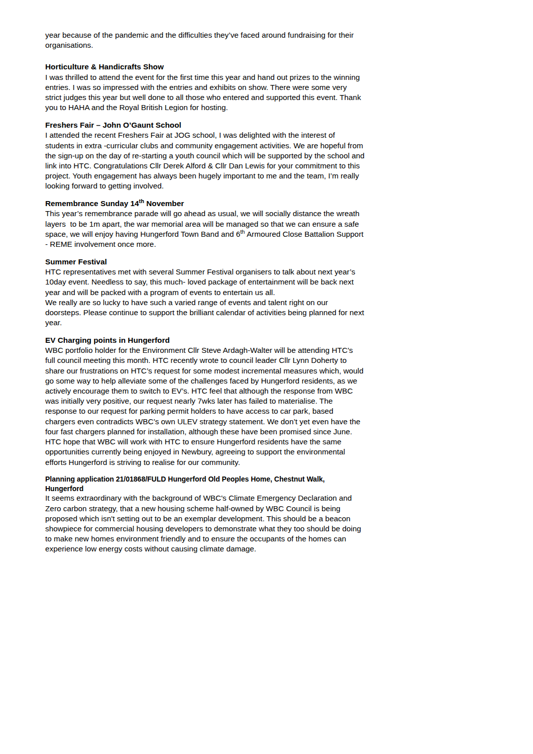year because of the pandemic and the difficulties they’ve faced around fundraising for their organisations.
Horticulture & Handicrafts Show
I was thrilled to attend the event for the first time this year and hand out prizes to the winning entries. I was so impressed with the entries and exhibits on show. There were some very strict judges this year but well done to all those who entered and supported this event. Thank you to HAHA and the Royal British Legion for hosting.
Freshers Fair – John O’Gaunt School
I attended the recent Freshers Fair at JOG school, I was delighted with the interest of students in extra -curricular clubs and community engagement activities. We are hopeful from the sign-up on the day of re-starting a youth council which will be supported by the school and link into HTC. Congratulations Cllr Derek Alford & Cllr Dan Lewis for your commitment to this project. Youth engagement has always been hugely important to me and the team, I’m really looking forward to getting involved.
Remembrance Sunday 14th November
This year’s remembrance parade will go ahead as usual, we will socially distance the wreath layers to be 1m apart, the war memorial area will be managed so that we can ensure a safe space, we will enjoy having Hungerford Town Band and 6th Armoured Close Battalion Support - REME involvement once more.
Summer Festival
HTC representatives met with several Summer Festival organisers to talk about next year’s 10day event. Needless to say, this much- loved package of entertainment will be back next year and will be packed with a program of events to entertain us all.
We really are so lucky to have such a varied range of events and talent right on our doorsteps. Please continue to support the brilliant calendar of activities being planned for next year.
EV Charging points in Hungerford
WBC portfolio holder for the Environment Cllr Steve Ardagh-Walter will be attending HTC’s full council meeting this month. HTC recently wrote to council leader Cllr Lynn Doherty to share our frustrations on HTC’s request for some modest incremental measures which, would go some way to help alleviate some of the challenges faced by Hungerford residents, as we actively encourage them to switch to EV’s. HTC feel that although the response from WBC was initially very positive, our request nearly 7wks later has failed to materialise. The response to our request for parking permit holders to have access to car park, based chargers even contradicts WBC’s own ULEV strategy statement. We don’t yet even have the four fast chargers planned for installation, although these have been promised since June. HTC hope that WBC will work with HTC to ensure Hungerford residents have the same opportunities currently being enjoyed in Newbury, agreeing to support the environmental efforts Hungerford is striving to realise for our community.
Planning application 21/01868/FULD Hungerford Old Peoples Home, Chestnut Walk, Hungerford
It seems extraordinary with the background of WBC's Climate Emergency Declaration and Zero carbon strategy, that a new housing scheme half-owned by WBC Council is being proposed which isn't setting out to be an exemplar development. This should be a beacon showpiece for commercial housing developers to demonstrate what they too should be doing to make new homes environment friendly and to ensure the occupants of the homes can experience low energy costs without causing climate damage.